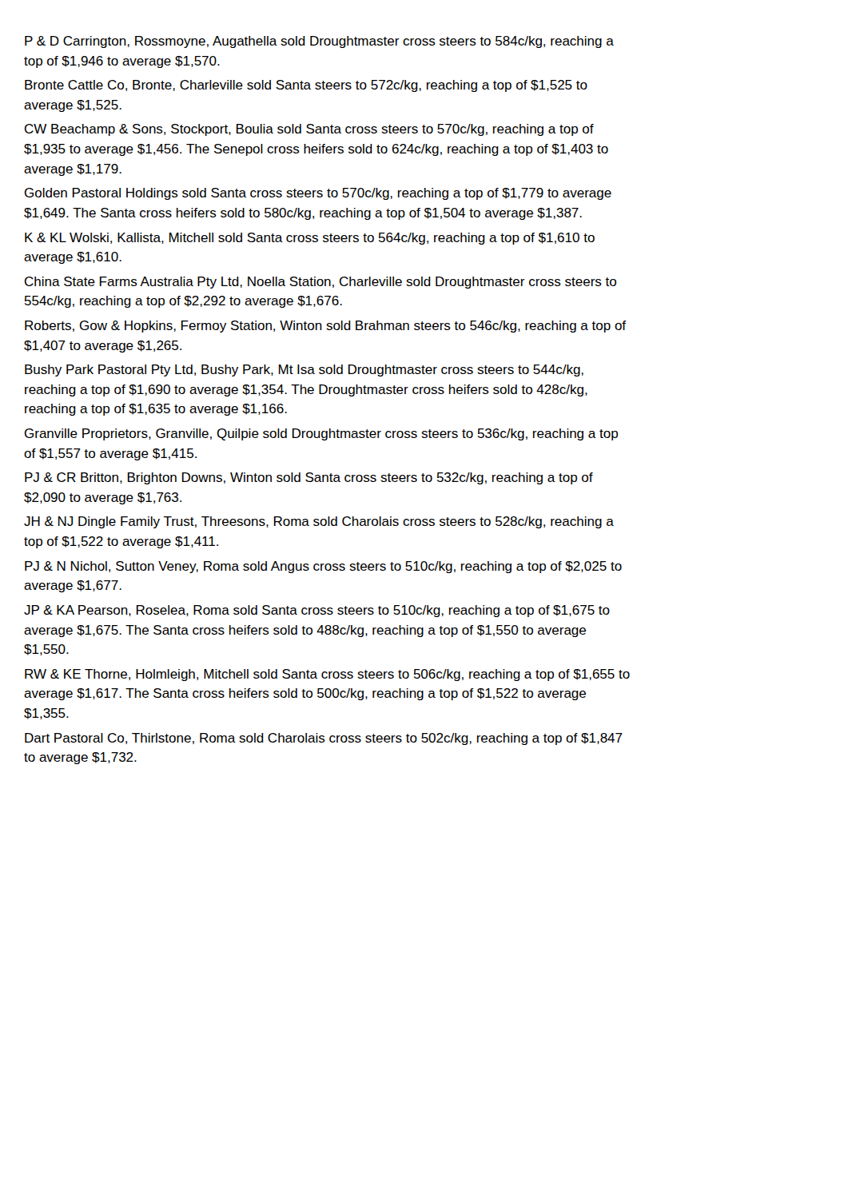P & D Carrington, Rossmoyne, Augathella sold Droughtmaster cross steers to 584c/kg, reaching a top of $1,946 to average $1,570.
Bronte Cattle Co, Bronte, Charleville sold Santa steers to 572c/kg, reaching a top of $1,525 to average $1,525.
CW Beachamp & Sons, Stockport, Boulia sold Santa cross steers to 570c/kg, reaching a top of $1,935 to average $1,456. The Senepol cross heifers sold to 624c/kg, reaching a top of $1,403 to average $1,179.
Golden Pastoral Holdings sold Santa cross steers to 570c/kg, reaching a top of $1,779 to average $1,649. The Santa cross heifers sold to 580c/kg, reaching a top of $1,504 to average $1,387.
K & KL Wolski, Kallista, Mitchell sold Santa cross steers to 564c/kg, reaching a top of $1,610 to average $1,610.
China State Farms Australia Pty Ltd, Noella Station, Charleville sold Droughtmaster cross steers to 554c/kg, reaching a top of $2,292 to average $1,676.
Roberts, Gow & Hopkins, Fermoy Station, Winton sold Brahman steers to 546c/kg, reaching a top of $1,407 to average $1,265.
Bushy Park Pastoral Pty Ltd, Bushy Park, Mt Isa sold Droughtmaster cross steers to 544c/kg, reaching a top of $1,690 to average $1,354. The Droughtmaster cross heifers sold to 428c/kg, reaching a top of $1,635 to average $1,166.
Granville Proprietors, Granville, Quilpie sold Droughtmaster cross steers to 536c/kg, reaching a top of $1,557 to average $1,415.
PJ & CR Britton, Brighton Downs, Winton sold Santa cross steers to 532c/kg, reaching a top of $2,090 to average $1,763.
JH & NJ Dingle Family Trust, Threesons, Roma sold Charolais cross steers to 528c/kg, reaching a top of $1,522 to average $1,411.
PJ & N Nichol, Sutton Veney, Roma sold Angus cross steers to 510c/kg, reaching a top of $2,025 to average $1,677.
JP & KA Pearson, Roselea, Roma sold Santa cross steers to 510c/kg, reaching a top of $1,675 to average $1,675. The Santa cross heifers sold to 488c/kg, reaching a top of $1,550 to average $1,550.
RW & KE Thorne, Holmleigh, Mitchell sold Santa cross steers to 506c/kg, reaching a top of $1,655 to average $1,617. The Santa cross heifers sold to 500c/kg, reaching a top of $1,522 to average $1,355.
Dart Pastoral Co, Thirlstone, Roma sold Charolais cross steers to 502c/kg, reaching a top of $1,847 to average $1,732.